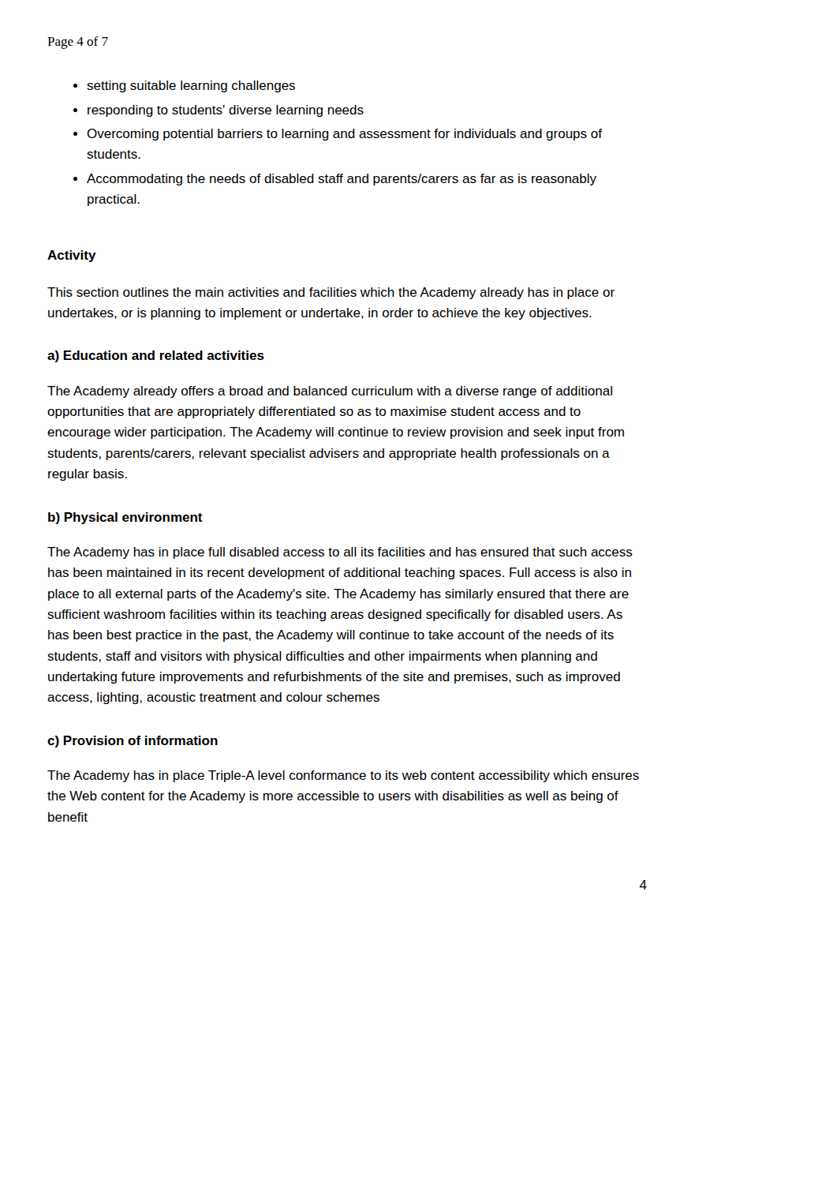Page 4 of 7
setting suitable learning challenges
responding to students' diverse learning needs
Overcoming potential barriers to learning and assessment for individuals and groups of students.
Accommodating the needs of disabled staff and parents/carers as far as is reasonably practical.
Activity
This section outlines the main activities and facilities which the Academy already has in place or undertakes, or is planning to implement or undertake, in order to achieve the key objectives.
a) Education and related activities
The Academy already offers a broad and balanced curriculum with a diverse range of additional opportunities that are appropriately differentiated so as to maximise student access and to encourage wider participation. The Academy will continue to review provision and seek input from students, parents/carers, relevant specialist advisers and appropriate health professionals on a regular basis.
b) Physical environment
The Academy has in place full disabled access to all its facilities and has ensured that such access has been maintained in its recent development of additional teaching spaces. Full access is also in place to all external parts of the Academy's site. The Academy has similarly ensured that there are sufficient washroom facilities within its teaching areas designed specifically for disabled users. As has been best practice in the past, the Academy will continue to take account of the needs of its students, staff and visitors with physical difficulties and other impairments when planning and undertaking future improvements and refurbishments of the site and premises, such as improved access, lighting, acoustic treatment and colour schemes
c) Provision of information
The Academy has in place Triple-A level conformance to its web content accessibility which ensures the Web content for the Academy is more accessible to users with disabilities as well as being of benefit
4